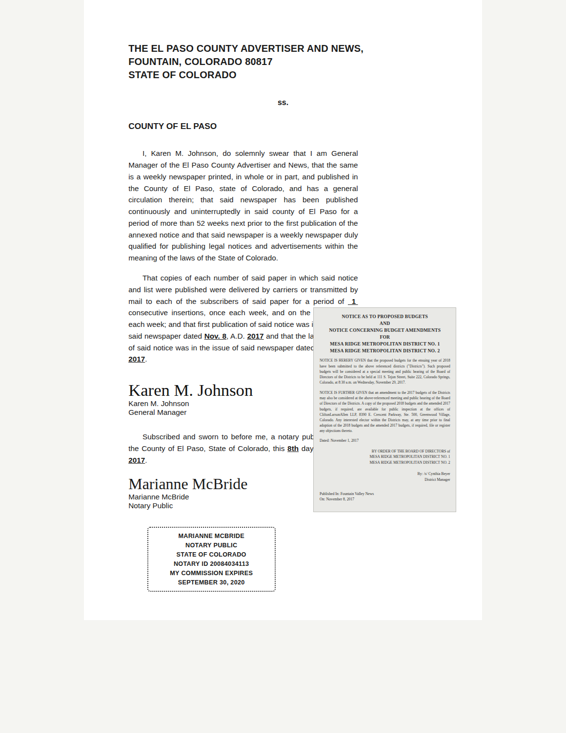THE EL PASO COUNTY ADVERTISER AND NEWS,
FOUNTAIN, COLORADO 80817
STATE OF COLORADO
ss.
COUNTY OF EL PASO
I, Karen M. Johnson, do solemnly swear that I am General Manager of the El Paso County Advertiser and News, that the same is a weekly newspaper printed, in whole or in part, and published in the County of El Paso, state of Colorado, and has a general circulation therein; that said newspaper has been published continuously and uninterruptedly in said county of El Paso for a period of more than 52 weeks next prior to the first publication of the annexed notice and that said newspaper is a weekly newspaper duly qualified for publishing legal notices and advertisements within the meaning of the laws of the State of Colorado.
That copies of each number of said paper in which said notice and list were published were delivered by carriers or transmitted by mail to each of the subscribers of said paper for a period of 1 consecutive insertions, once each week, and on the same day of each week; and that first publication of said notice was in the issue of said newspaper dated Nov. 8, A.D. 2017 and that the last publication of said notice was in the issue of said newspaper dated Nov. 8, A.D. 2017.
Karen M. Johnson
Karen M. Johnson
General Manager
Subscribed and sworn to before me, a notary public in and for the County of El Paso, State of Colorado, this 8th day of Nov. A.D. 2017.
Marianne McBride
Marianne McBride
Notary Public
MARIANNE MCBRIDE
NOTARY PUBLIC
STATE OF COLORADO
NOTARY ID 20084034113
MY COMMISSION EXPIRES SEPTEMBER 30, 2020
NOTICE AS TO PROPOSED BUDGETS
AND
NOTICE CONCERNING BUDGET AMENDMENTS
FOR
MESA RIDGE METROPOLITAN DISTRICT NO. 1
MESA RIDGE METROPOLITAN DISTRICT NO. 2
NOTICE IS HEREBY GIVEN that the proposed budgets for the ensuing year of 2018 have been submitted to the above referenced districts ("Districts"). Such proposed budgets will be considered at a special meeting and public hearing of the Board of Directors of the Districts to be held at 111 S. Tejon Street, Suite 222, Colorado Springs, Colorado, at 8:30 a.m. on Wednesday, November 29, 2017.
NOTICE IS FURTHER GIVEN that an amendment to the 2017 budgets of the Districts may also be considered at the above-referenced meeting and public hearing of the Board of Directors of the Districts. A copy of the proposed 2018 budgets and the amended 2017 budgets, if required, are available for public inspection at the offices of CliftonLarsonAllen LLP, 8390 E. Crescent Parkway, Ste. 500, Greenwood Village, Colorado. Any interested elector within the Districts may, at any time prior to final adoption of the 2018 budgets and the amended 2017 budgets, if required, file or register any objections thereto.
Dated: November 1, 2017
BY ORDER OF THE BOARD OF DIRECTORS of
MESA RIDGE METROPOLITAN DISTRICT NO. 1
MESA RIDGE METROPOLITAN DISTRICT NO. 2
By: /s/ Cynthia Beyer
District Manager
Published In: Fountain Valley News
On: November 8, 2017